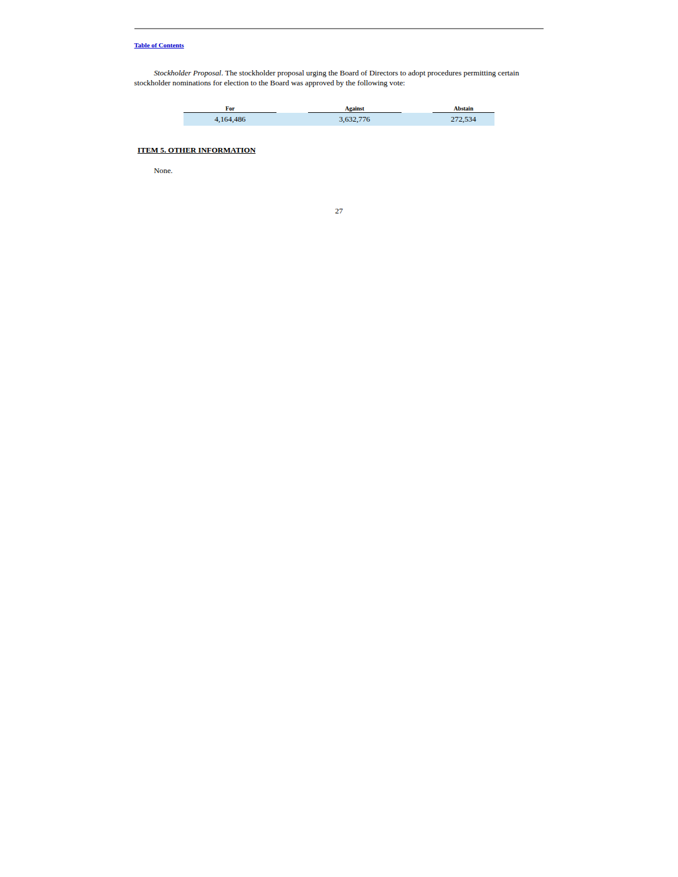Table of Contents
Stockholder Proposal. The stockholder proposal urging the Board of Directors to adopt procedures permitting certain stockholder nominations for election to the Board was approved by the following vote:
| For | | Against | | Abstain |
| --- | --- | --- | --- | --- |
| 4,164,486 | | 3,632,776 | | 272,534 |
ITEM 5. OTHER INFORMATION
None.
27